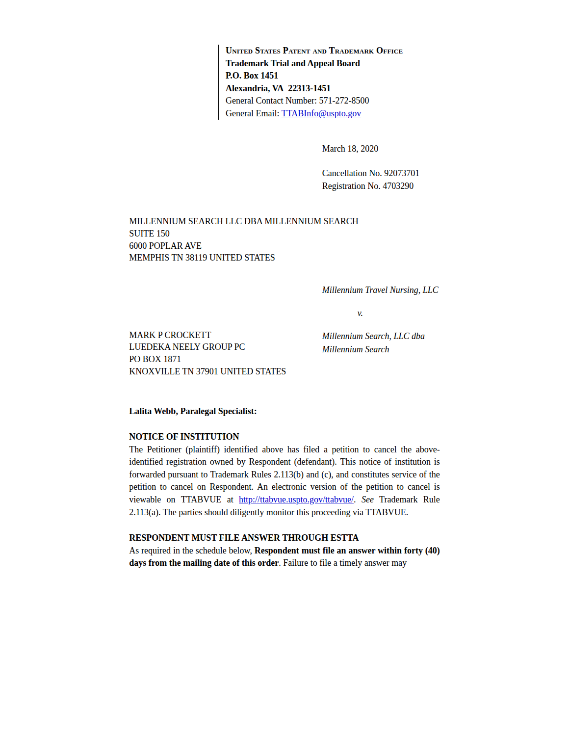United States Patent and Trademark Office
Trademark Trial and Appeal Board
P.O. Box 1451
Alexandria, VA 22313-1451
General Contact Number: 571-272-8500
General Email: TTABInfo@uspto.gov
March 18, 2020
Cancellation No. 92073701
Registration No. 4703290
Millennium Search LLC DBA Millennium Search
Suite 150
6000 Poplar Ave
Memphis TN 38119 United States
Millennium Travel Nursing, LLC
v.
Millennium Search, LLC dba Millennium Search
Mark P Crockett
Luedeka Neely Group PC
PO Box 1871
Knoxville TN 37901 United States
Lalita Webb, Paralegal Specialist:
Notice of Institution
The Petitioner (plaintiff) identified above has filed a petition to cancel the above-identified registration owned by Respondent (defendant). This notice of institution is forwarded pursuant to Trademark Rules 2.113(b) and (c), and constitutes service of the petition to cancel on Respondent. An electronic version of the petition to cancel is viewable on TTABVUE at http://ttabvue.uspto.gov/ttabvue/. See Trademark Rule 2.113(a). The parties should diligently monitor this proceeding via TTABVUE.
Respondent must file answer through ESTTA
As required in the schedule below, Respondent must file an answer within forty (40) days from the mailing date of this order. Failure to file a timely answer may